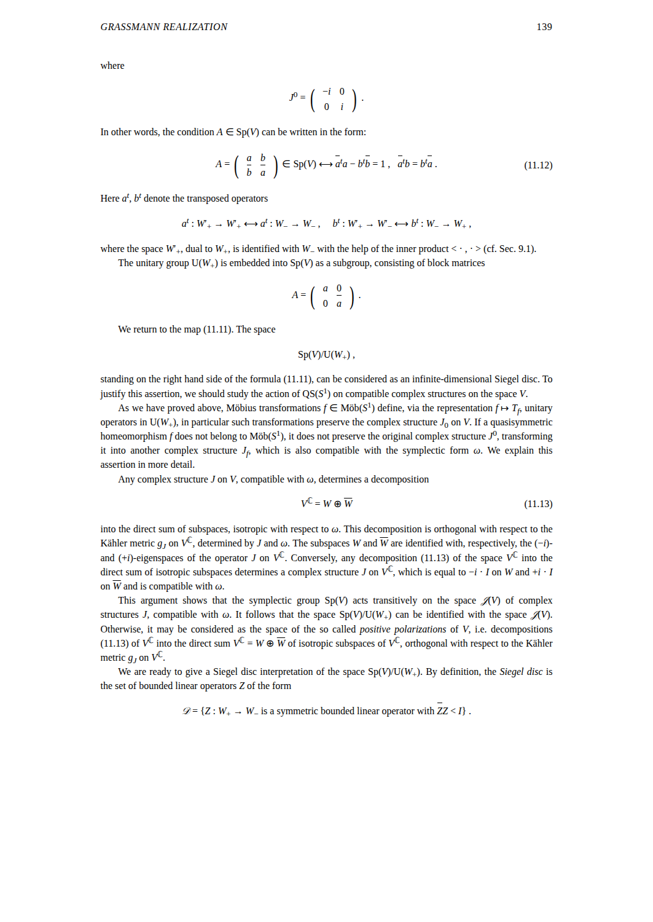GRASSMANN REALIZATION 139
where
J0 = (
| − i | 0 |
| 0 | i |
) .
In other words, the condition A ∈ Sp(V) can be written in the form:
A = (
| a | b |
| b | a |
) ∈ Sp(V) ⟷ ata − btb = 1 , atb = bta . (11.12)
Here at, bt denote the transposed operators
at : W′+ → W′+ ⟷ at : W− → W− , bt : W′+ → W′− ⟷ bt : W− → W+ ,
where the space W′+, dual to W+, is identified with W− with the help of the inner product < · , · > (cf. Sec. 9.1).
The unitary group U(W+) is embedded into Sp(V) as a subgroup, consisting of block matrices
A = (
| a | 0 |
| 0 | a |
) .
We return to the map (11.11). The space
Sp(V)/U(W+) ,
standing on the right hand side of the formula (11.11), can be considered as an infinite-dimensional Siegel disc. To justify this assertion, we should study the action of QS(S1) on compatible complex structures on the space V.
As we have proved above, Möbius transformations f ∈ Möb(S1) define, via the representation f ↦ Tf, unitary operators in U(W+), in particular such transformations preserve the complex structure J0 on V. If a quasisymmetric homeomorphism f does not belong to Möb(S1), it does not preserve the original complex structure J0, transforming it into another complex structure Jf, which is also compatible with the symplectic form ω. We explain this assertion in more detail.
Any complex structure J on V, compatible with ω, determines a decomposition
Vℂ = W ⊕ W (11.13)
into the direct sum of subspaces, isotropic with respect to ω. This decomposition is orthogonal with respect to the Kähler metric gJ on Vℂ, determined by J and ω. The subspaces W and W are identified with, respectively, the (−i)- and (+i)-eigenspaces of the operator J on Vℂ. Conversely, any decomposition (11.13) of the space Vℂ into the direct sum of isotropic subspaces determines a complex structure J on Vℂ, which is equal to −i · I on W and +i · I on W and is compatible with ω.
This argument shows that the symplectic group Sp(V) acts transitively on the space 𝒥(V) of complex structures J, compatible with ω. It follows that the space Sp(V)/U(W+) can be identified with the space 𝒥(V). Otherwise, it may be considered as the space of the so called positive polarizations of V, i.e. decompositions (11.13) of Vℂ into the direct sum Vℂ = W ⊕ W of isotropic subspaces of Vℂ, orthogonal with respect to the Kähler metric gJ on Vℂ.
We are ready to give a Siegel disc interpretation of the space Sp(V)/U(W+). By definition, the Siegel disc is the set of bounded linear operators Z of the form
𝒟 = {Z : W+ → W− is a symmetric bounded linear operator with ZZ < I} .